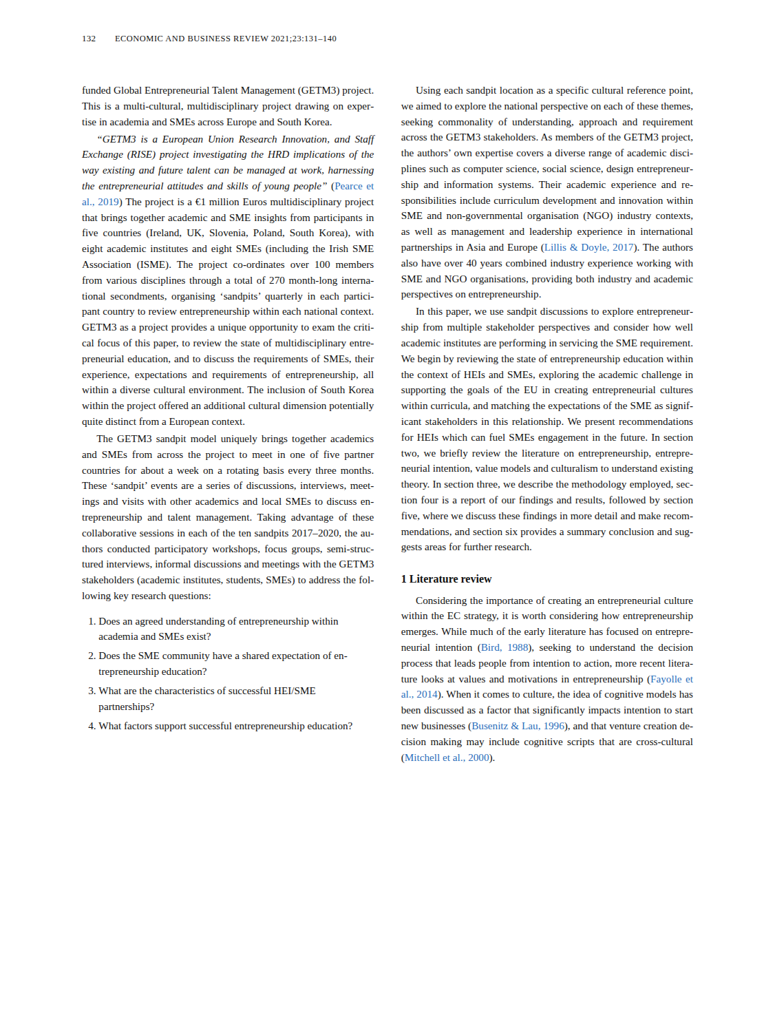132 Economic and Business Review 2021;23:131–140
funded Global Entrepreneurial Talent Management (GETM3) project. This is a multi-cultural, multidisciplinary project drawing on expertise in academia and SMEs across Europe and South Korea.
“GETM3 is a European Union Research Innovation, and Staff Exchange (RISE) project investigating the HRD implications of the way existing and future talent can be managed at work, harnessing the entrepreneurial attitudes and skills of young people” (Pearce et al., 2019) The project is a €1 million Euros multidisciplinary project that brings together academic and SME insights from participants in five countries (Ireland, UK, Slovenia, Poland, South Korea), with eight academic institutes and eight SMEs (including the Irish SME Association (ISME). The project co-ordinates over 100 members from various disciplines through a total of 270 month-long international secondments, organising ‘sandpits’ quarterly in each participant country to review entrepreneurship within each national context. GETM3 as a project provides a unique opportunity to exam the critical focus of this paper, to review the state of multidisciplinary entrepreneurial education, and to discuss the requirements of SMEs, their experience, expectations and requirements of entrepreneurship, all within a diverse cultural environment. The inclusion of South Korea within the project offered an additional cultural dimension potentially quite distinct from a European context.
The GETM3 sandpit model uniquely brings together academics and SMEs from across the project to meet in one of five partner countries for about a week on a rotating basis every three months. These ‘sandpit’ events are a series of discussions, interviews, meetings and visits with other academics and local SMEs to discuss entrepreneurship and talent management. Taking advantage of these collaborative sessions in each of the ten sandpits 2017–2020, the authors conducted participatory workshops, focus groups, semi-structured interviews, informal discussions and meetings with the GETM3 stakeholders (academic institutes, students, SMEs) to address the following key research questions:
Does an agreed understanding of entrepreneurship within academia and SMEs exist?
Does the SME community have a shared expectation of entrepreneurship education?
What are the characteristics of successful HEI/SME partnerships?
What factors support successful entrepreneurship education?
Using each sandpit location as a specific cultural reference point, we aimed to explore the national perspective on each of these themes, seeking commonality of understanding, approach and requirement across the GETM3 stakeholders. As members of the GETM3 project, the authors’ own expertise covers a diverse range of academic disciplines such as computer science, social science, design entrepreneurship and information systems. Their academic experience and responsibilities include curriculum development and innovation within SME and non-governmental organisation (NGO) industry contexts, as well as management and leadership experience in international partnerships in Asia and Europe (Lillis & Doyle, 2017). The authors also have over 40 years combined industry experience working with SME and NGO organisations, providing both industry and academic perspectives on entrepreneurship.
In this paper, we use sandpit discussions to explore entrepreneurship from multiple stakeholder perspectives and consider how well academic institutes are performing in servicing the SME requirement. We begin by reviewing the state of entrepreneurship education within the context of HEIs and SMEs, exploring the academic challenge in supporting the goals of the EU in creating entrepreneurial cultures within curricula, and matching the expectations of the SME as significant stakeholders in this relationship. We present recommendations for HEIs which can fuel SMEs engagement in the future. In section two, we briefly review the literature on entrepreneurship, entrepreneurial intention, value models and culturalism to understand existing theory. In section three, we describe the methodology employed, section four is a report of our findings and results, followed by section five, where we discuss these findings in more detail and make recommendations, and section six provides a summary conclusion and suggests areas for further research.
1 Literature review
Considering the importance of creating an entrepreneurial culture within the EC strategy, it is worth considering how entrepreneurship emerges. While much of the early literature has focused on entrepreneurial intention (Bird, 1988), seeking to understand the decision process that leads people from intention to action, more recent literature looks at values and motivations in entrepreneurship (Fayolle et al., 2014). When it comes to culture, the idea of cognitive models has been discussed as a factor that significantly impacts intention to start new businesses (Busenitz & Lau, 1996), and that venture creation decision making may include cognitive scripts that are cross-cultural (Mitchell et al., 2000).